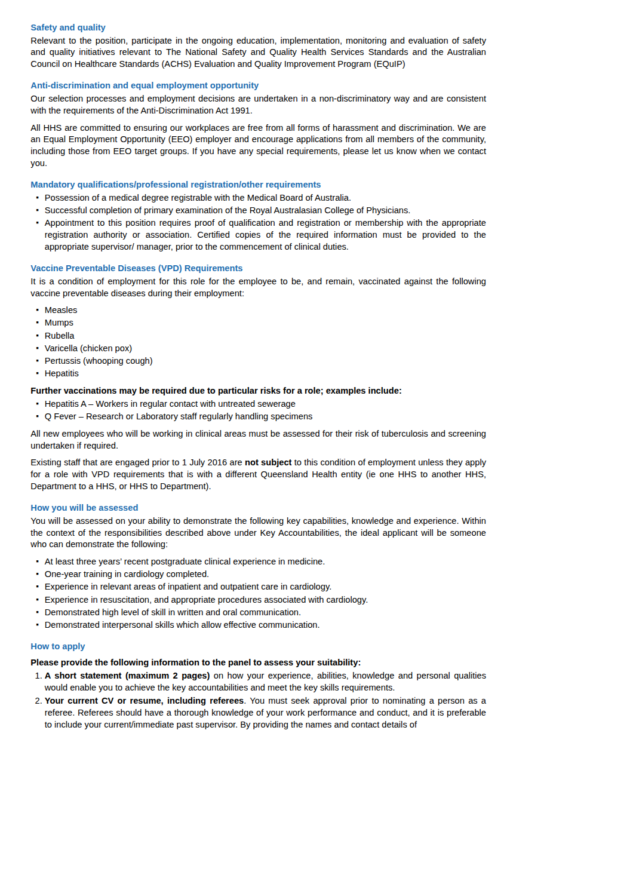Safety and quality
Relevant to the position, participate in the ongoing education, implementation, monitoring and evaluation of safety and quality initiatives relevant to The National Safety and Quality Health Services Standards and the Australian Council on Healthcare Standards (ACHS) Evaluation and Quality Improvement Program (EQuIP)
Anti-discrimination and equal employment opportunity
Our selection processes and employment decisions are undertaken in a non-discriminatory way and are consistent with the requirements of the Anti-Discrimination Act 1991.
All HHS are committed to ensuring our workplaces are free from all forms of harassment and discrimination. We are an Equal Employment Opportunity (EEO) employer and encourage applications from all members of the community, including those from EEO target groups. If you have any special requirements, please let us know when we contact you.
Mandatory qualifications/professional registration/other requirements
Possession of a medical degree registrable with the Medical Board of Australia.
Successful completion of primary examination of the Royal Australasian College of Physicians.
Appointment to this position requires proof of qualification and registration or membership with the appropriate registration authority or association. Certified copies of the required information must be provided to the appropriate supervisor/ manager, prior to the commencement of clinical duties.
Vaccine Preventable Diseases (VPD) Requirements
It is a condition of employment for this role for the employee to be, and remain, vaccinated against the following vaccine preventable diseases during their employment:
Measles
Mumps
Rubella
Varicella (chicken pox)
Pertussis (whooping cough)
Hepatitis
Further vaccinations may be required due to particular risks for a role; examples include:
Hepatitis A – Workers in regular contact with untreated sewerage
Q Fever – Research or Laboratory staff regularly handling specimens
All new employees who will be working in clinical areas must be assessed for their risk of tuberculosis and screening undertaken if required.
Existing staff that are engaged prior to 1 July 2016 are not subject to this condition of employment unless they apply for a role with VPD requirements that is with a different Queensland Health entity (ie one HHS to another HHS, Department to a HHS, or HHS to Department).
How you will be assessed
You will be assessed on your ability to demonstrate the following key capabilities, knowledge and experience. Within the context of the responsibilities described above under Key Accountabilities, the ideal applicant will be someone who can demonstrate the following:
At least three years’ recent postgraduate clinical experience in medicine.
One-year training in cardiology completed.
Experience in relevant areas of inpatient and outpatient care in cardiology.
Experience in resuscitation, and appropriate procedures associated with cardiology.
Demonstrated high level of skill in written and oral communication.
Demonstrated interpersonal skills which allow effective communication.
How to apply
Please provide the following information to the panel to assess your suitability:
A short statement (maximum 2 pages) on how your experience, abilities, knowledge and personal qualities would enable you to achieve the key accountabilities and meet the key skills requirements.
Your current CV or resume, including referees. You must seek approval prior to nominating a person as a referee. Referees should have a thorough knowledge of your work performance and conduct, and it is preferable to include your current/immediate past supervisor. By providing the names and contact details of